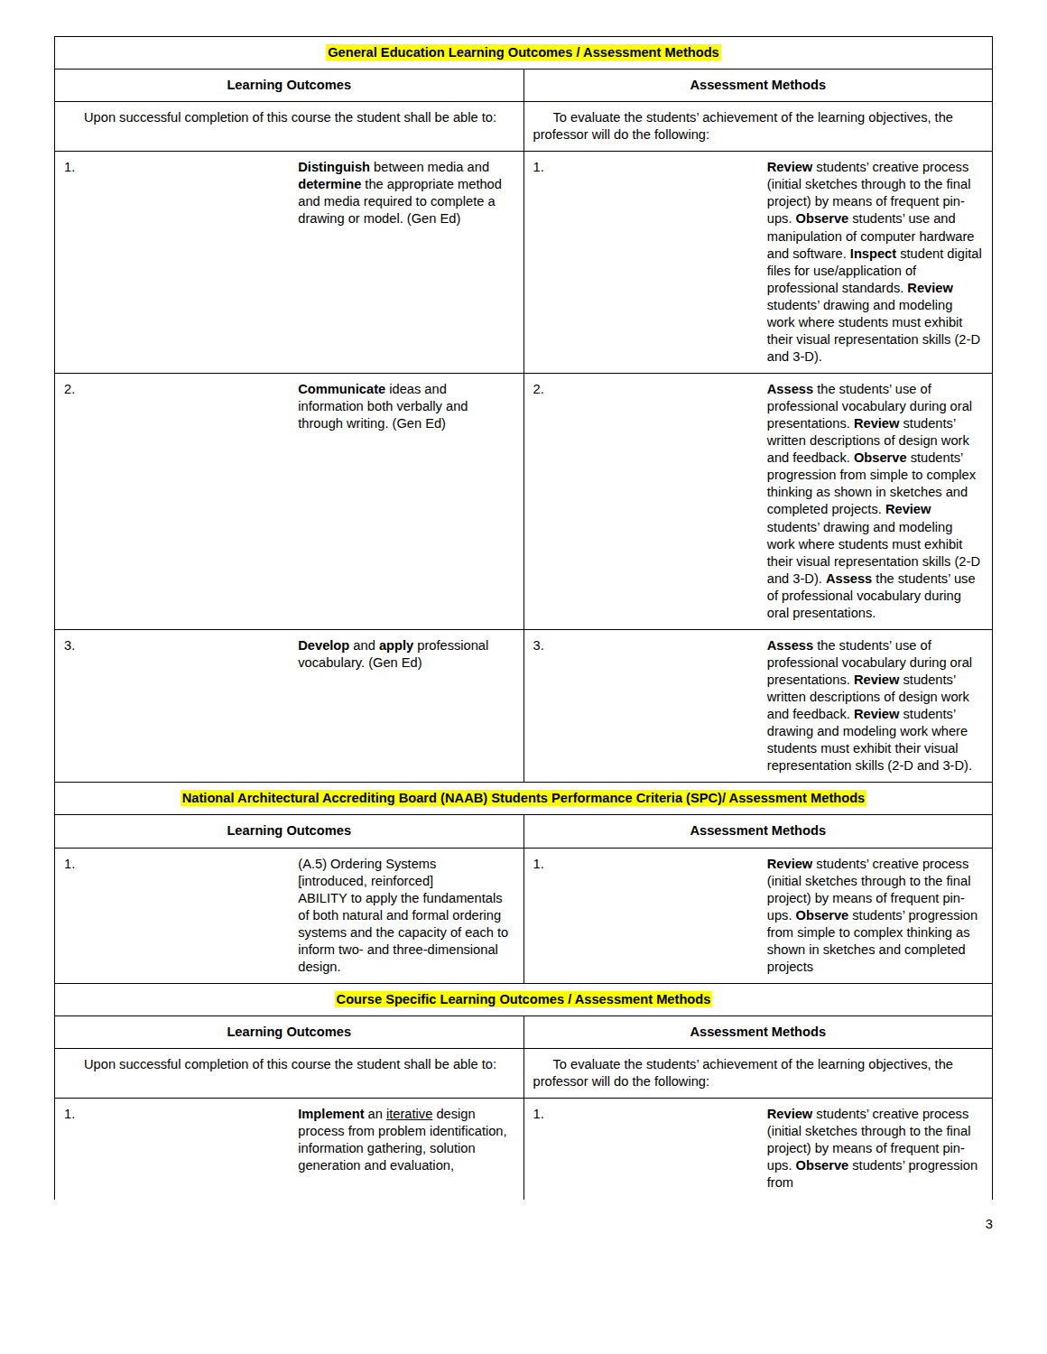| General Education Learning Outcomes / Assessment Methods |
| Learning Outcomes | Assessment Methods |
| Upon successful completion of this course the student shall be able to: | To evaluate the students’ achievement of the learning objectives, the professor will do the following: |
| 1. | Distinguish between media and determine the appropriate method and media required to complete a drawing or model. (Gen Ed) | 1. | Review students’ creative process (initial sketches through to the final project) by means of frequent pin-ups. Observe students’ use and manipulation of computer hardware and software. Inspect student digital files for use/application of professional standards. Review students’ drawing and modeling work where students must exhibit their visual representation skills (2-D and 3-D). |
| 2. | Communicate ideas and information both verbally and through writing. (Gen Ed) | 2. | Assess the students’ use of professional vocabulary during oral presentations. Review students’ written descriptions of design work and feedback. Observe students’ progression from simple to complex thinking as shown in sketches and completed projects. Review students’ drawing and modeling work where students must exhibit their visual representation skills (2-D and 3-D). Assess the students’ use of professional vocabulary during oral presentations. |
| 3. | Develop and apply professional vocabulary. (Gen Ed) | 3. | Assess the students’ use of professional vocabulary during oral presentations. Review students’ written descriptions of design work and feedback. Review students’ drawing and modeling work where students must exhibit their visual representation skills (2-D and 3-D). |
| National Architectural Accrediting Board (NAAB) Students Performance Criteria (SPC)/ Assessment Methods |
| Learning Outcomes | Assessment Methods |
| 1. | (A.5) Ordering Systems [introduced, reinforced] ABILITY to apply the fundamentals of both natural and formal ordering systems and the capacity of each to inform two- and three-dimensional design. | 1. | Review students’ creative process (initial sketches through to the final project) by means of frequent pin-ups. Observe students’ progression from simple to complex thinking as shown in sketches and completed projects |
| Course Specific Learning Outcomes / Assessment Methods |
| Learning Outcomes | Assessment Methods |
| Upon successful completion of this course the student shall be able to: | To evaluate the students’ achievement of the learning objectives, the professor will do the following: |
| 1. | Implement an iterative design process from problem identification, information gathering, solution generation and evaluation, | 1. | Review students’ creative process (initial sketches through to the final project) by means of frequent pin-ups. Observe students’ progression from |
3